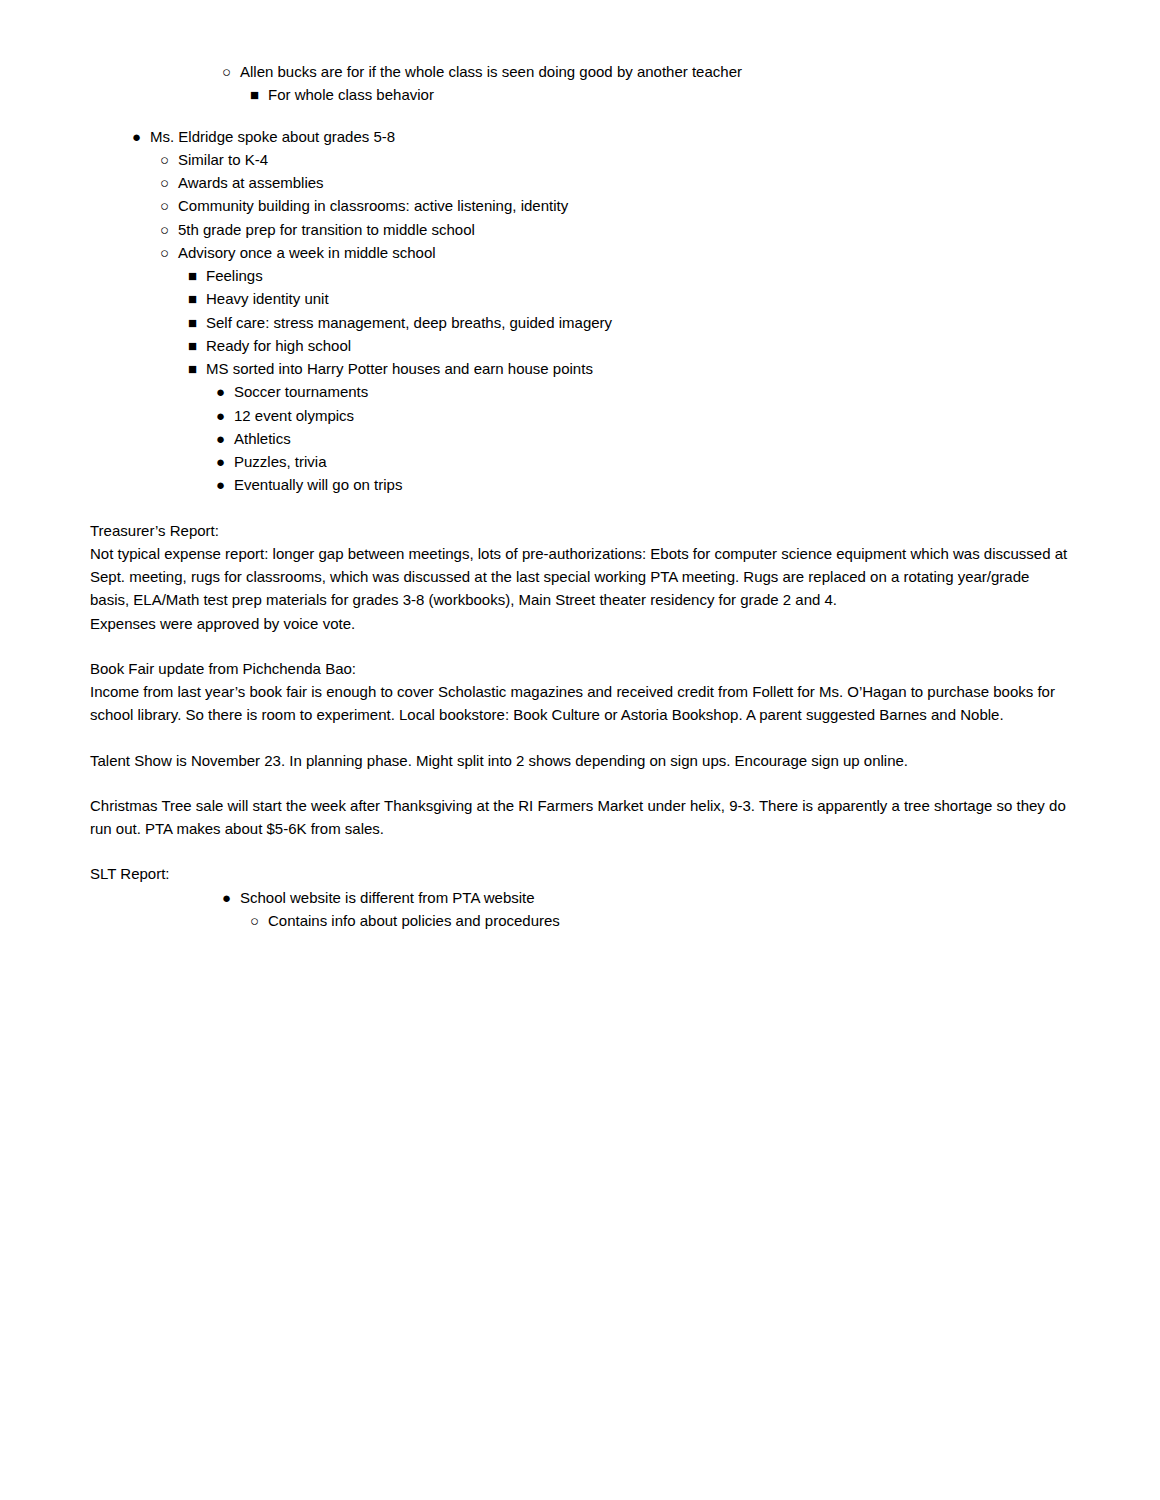Allen bucks are for if the whole class is seen doing good by another teacher
For whole class behavior
Ms. Eldridge spoke about grades 5-8
Similar to K-4
Awards at assemblies
Community building in classrooms: active listening, identity
5th grade prep for transition to middle school
Advisory once a week in middle school
Feelings
Heavy identity unit
Self care: stress management, deep breaths, guided imagery
Ready for high school
MS sorted into Harry Potter houses and earn house points
Soccer tournaments
12 event olympics
Athletics
Puzzles, trivia
Eventually will go on trips
Treasurer’s Report:
Not typical expense report: longer gap between meetings, lots of pre-authorizations: Ebots for computer science equipment which was discussed at Sept. meeting, rugs for classrooms, which was discussed at the last special working PTA meeting. Rugs are replaced on a rotating year/grade basis, ELA/Math test prep materials for grades 3-8 (workbooks), Main Street theater residency for grade 2 and 4.
Expenses were approved by voice vote.
Book Fair update from Pichchenda Bao:
Income from last year’s book fair is enough to cover Scholastic magazines and received credit from Follett for Ms. O’Hagan to purchase books for school library. So there is room to experiment. Local bookstore: Book Culture or Astoria Bookshop. A parent suggested Barnes and Noble.
Talent Show is November 23. In planning phase. Might split into 2 shows depending on sign ups. Encourage sign up online.
Christmas Tree sale will start the week after Thanksgiving at the RI Farmers Market under helix, 9-3. There is apparently a tree shortage so they do run out. PTA makes about $5-6K from sales.
SLT Report:
School website is different from PTA website
Contains info about policies and procedures